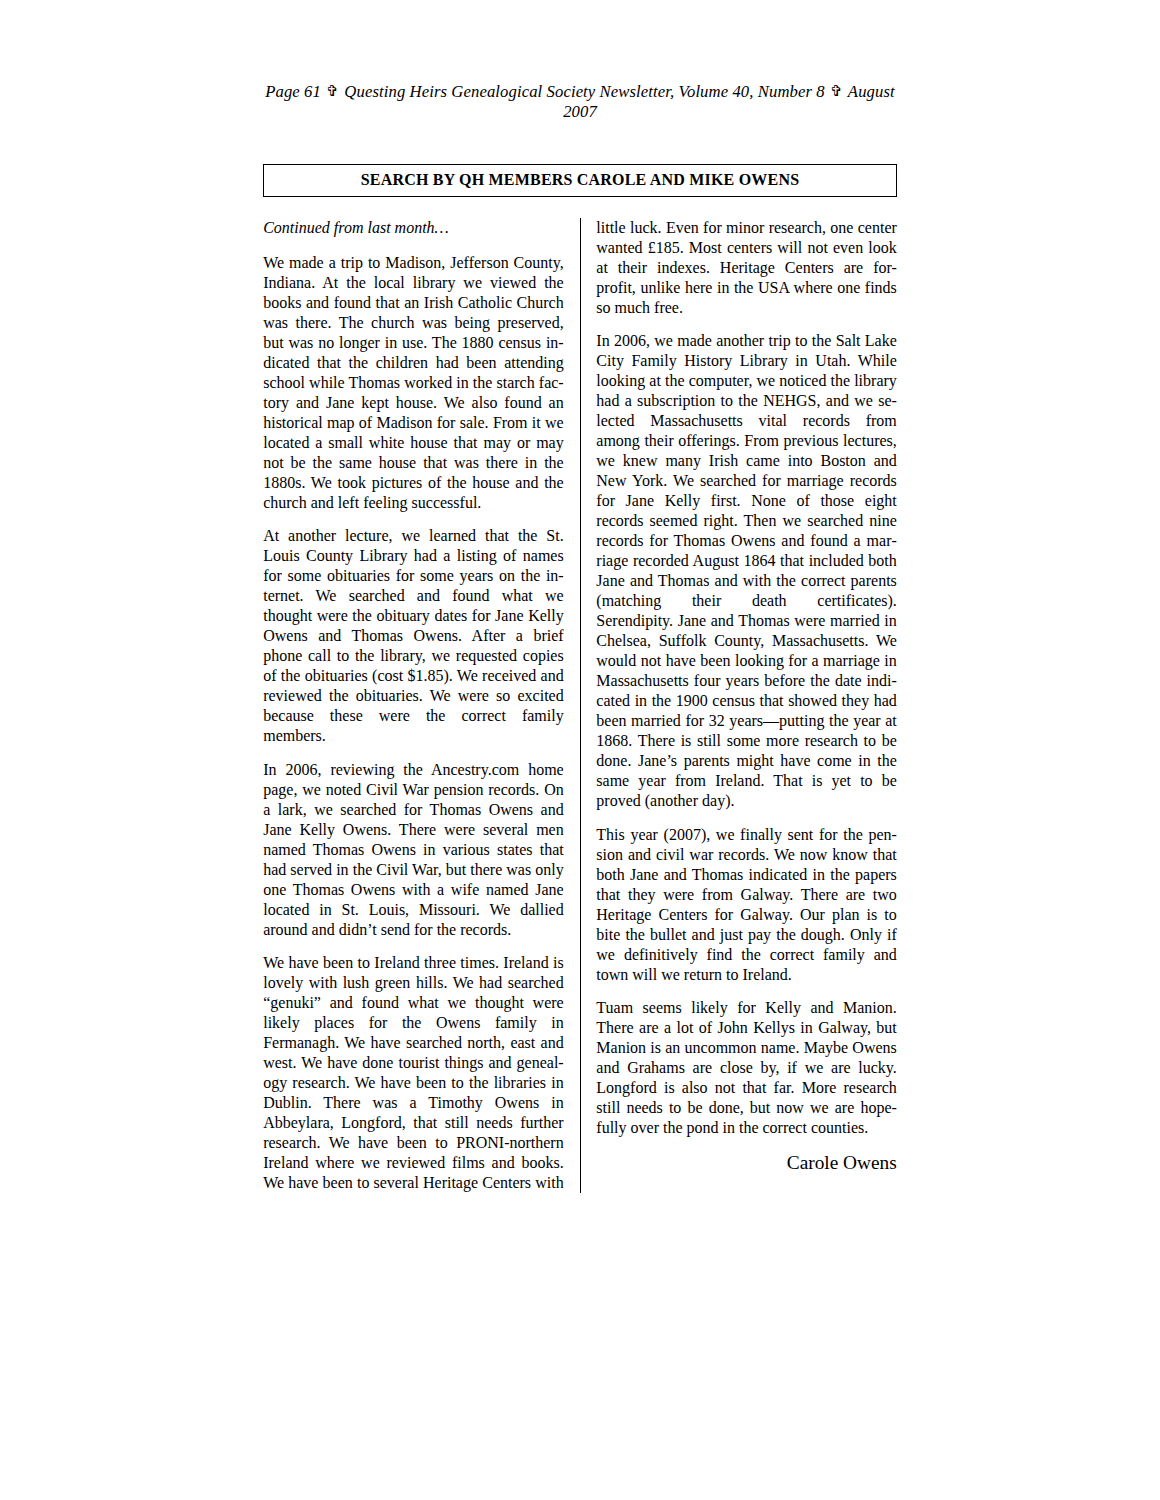Page 61 ✞ Questing Heirs Genealogical Society Newsletter, Volume 40, Number 8 ✞ August 2007
SEARCH BY QH MEMBERS CAROLE AND MIKE OWENS
Continued from last month…
We made a trip to Madison, Jefferson County, Indiana. At the local library we viewed the books and found that an Irish Catholic Church was there. The church was being preserved, but was no longer in use. The 1880 census indicated that the children had been attending school while Thomas worked in the starch factory and Jane kept house. We also found an historical map of Madison for sale. From it we located a small white house that may or may not be the same house that was there in the 1880s. We took pictures of the house and the church and left feeling successful.
At another lecture, we learned that the St. Louis County Library had a listing of names for some obituaries for some years on the internet. We searched and found what we thought were the obituary dates for Jane Kelly Owens and Thomas Owens. After a brief phone call to the library, we requested copies of the obituaries (cost $1.85). We received and reviewed the obituaries. We were so excited because these were the correct family members.
In 2006, reviewing the Ancestry.com home page, we noted Civil War pension records. On a lark, we searched for Thomas Owens and Jane Kelly Owens. There were several men named Thomas Owens in various states that had served in the Civil War, but there was only one Thomas Owens with a wife named Jane located in St. Louis, Missouri. We dallied around and didn’t send for the records.
We have been to Ireland three times. Ireland is lovely with lush green hills. We had searched “genuki” and found what we thought were likely places for the Owens family in Fermanagh. We have searched north, east and west. We have done tourist things and genealogy research. We have been to the libraries in Dublin. There was a Timothy Owens in Abbeylara, Longford, that still needs further research. We have been to PRONI-northern Ireland where we reviewed films and books. We have been to several Heritage Centers with little luck. Even for minor research, one center wanted £185. Most centers will not even look at their indexes. Heritage Centers are for-profit, unlike here in the USA where one finds so much free.
In 2006, we made another trip to the Salt Lake City Family History Library in Utah. While looking at the computer, we noticed the library had a subscription to the NEHGS, and we selected Massachusetts vital records from among their offerings. From previous lectures, we knew many Irish came into Boston and New York. We searched for marriage records for Jane Kelly first. None of those eight records seemed right. Then we searched nine records for Thomas Owens and found a marriage recorded August 1864 that included both Jane and Thomas and with the correct parents (matching their death certificates). Serendipity. Jane and Thomas were married in Chelsea, Suffolk County, Massachusetts. We would not have been looking for a marriage in Massachusetts four years before the date indicated in the 1900 census that showed they had been married for 32 years—putting the year at 1868. There is still some more research to be done. Jane’s parents might have come in the same year from Ireland. That is yet to be proved (another day).
This year (2007), we finally sent for the pension and civil war records. We now know that both Jane and Thomas indicated in the papers that they were from Galway. There are two Heritage Centers for Galway. Our plan is to bite the bullet and just pay the dough. Only if we definitively find the correct family and town will we return to Ireland.
Tuam seems likely for Kelly and Manion. There are a lot of John Kellys in Galway, but Manion is an uncommon name. Maybe Owens and Grahams are close by, if we are lucky. Longford is also not that far. More research still needs to be done, but now we are hopefully over the pond in the correct counties.
Carole Owens